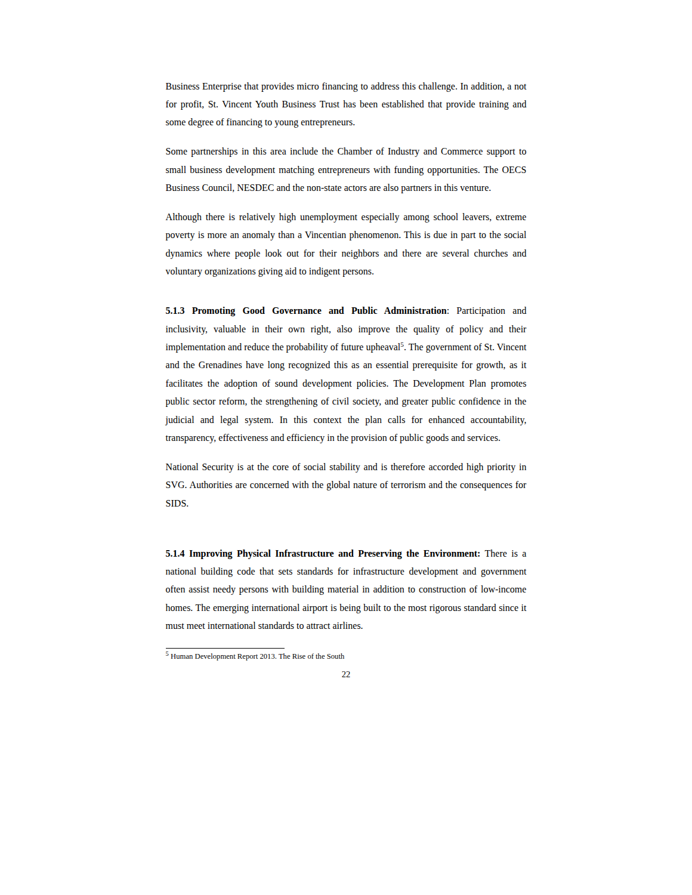Business Enterprise that provides micro financing to address this challenge. In addition, a not for profit, St. Vincent Youth Business Trust has been established that provide training and some degree of financing to young entrepreneurs.
Some partnerships in this area include the Chamber of Industry and Commerce support to small business development matching entrepreneurs with funding opportunities. The OECS Business Council, NESDEC and the non-state actors are also partners in this venture.
Although there is relatively high unemployment especially among school leavers, extreme poverty is more an anomaly than a Vincentian phenomenon. This is due in part to the social dynamics where people look out for their neighbors and there are several churches and voluntary organizations giving aid to indigent persons.
5.1.3 Promoting Good Governance and Public Administration: Participation and inclusivity, valuable in their own right, also improve the quality of policy and their implementation and reduce the probability of future upheaval5. The government of St. Vincent and the Grenadines have long recognized this as an essential prerequisite for growth, as it facilitates the adoption of sound development policies. The Development Plan promotes public sector reform, the strengthening of civil society, and greater public confidence in the judicial and legal system. In this context the plan calls for enhanced accountability, transparency, effectiveness and efficiency in the provision of public goods and services.
National Security is at the core of social stability and is therefore accorded high priority in SVG. Authorities are concerned with the global nature of terrorism and the consequences for SIDS.
5.1.4 Improving Physical Infrastructure and Preserving the Environment: There is a national building code that sets standards for infrastructure development and government often assist needy persons with building material in addition to construction of low-income homes. The emerging international airport is being built to the most rigorous standard since it must meet international standards to attract airlines.
5 Human Development Report 2013. The Rise of the South
22